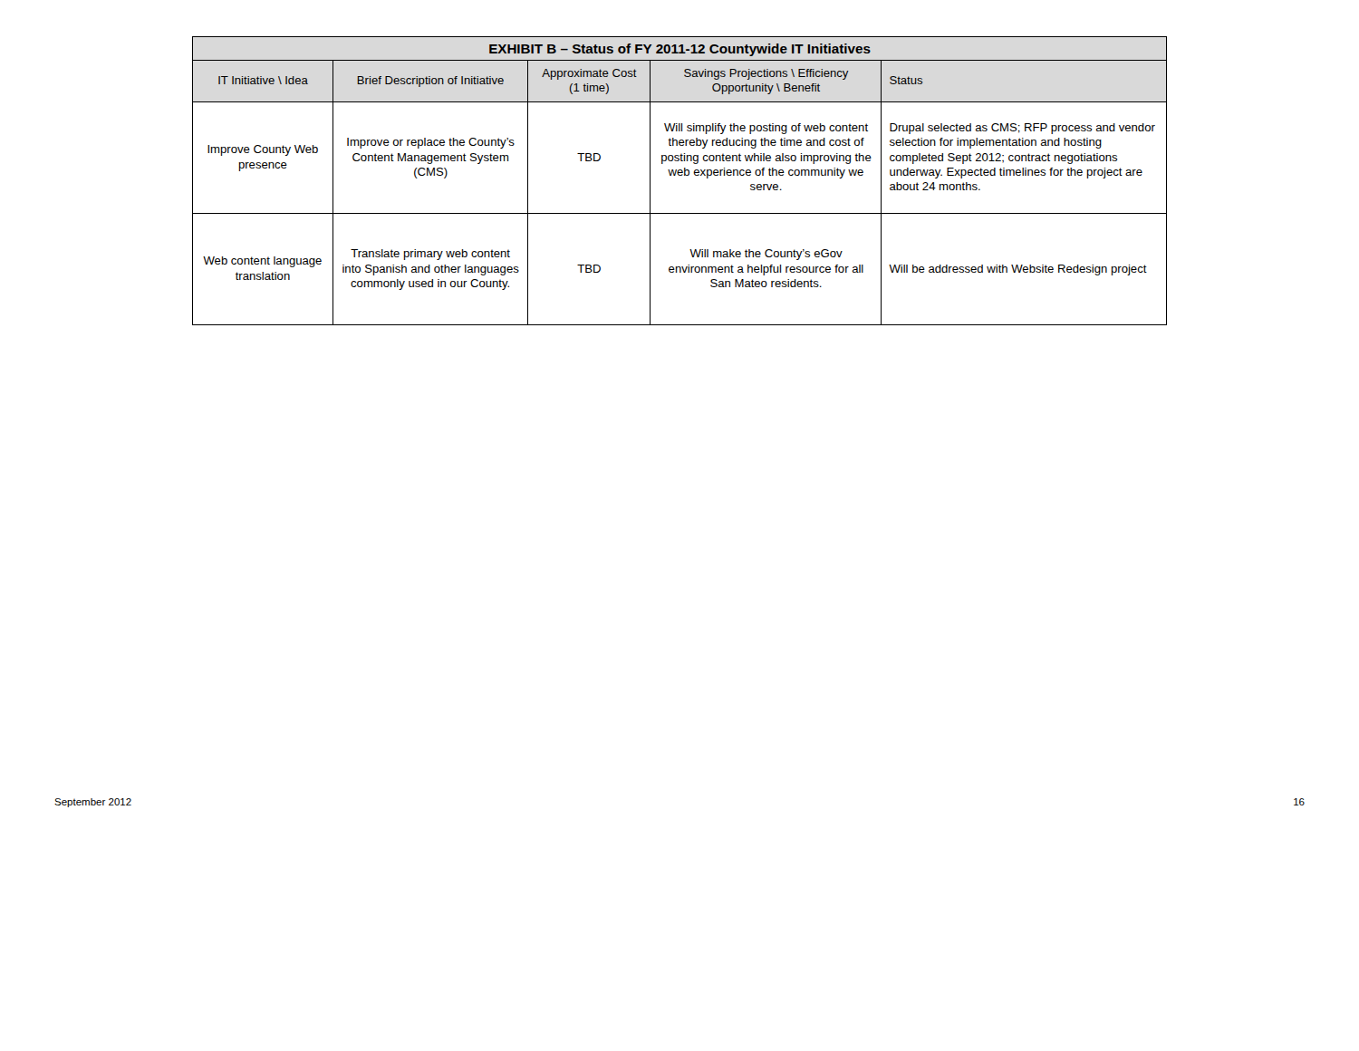EXHIBIT B – Status of FY 2011-12 Countywide IT Initiatives
| IT Initiative \ Idea | Brief Description of Initiative | Approximate Cost (1 time) | Savings Projections \ Efficiency Opportunity \ Benefit | Status |
| --- | --- | --- | --- | --- |
| Improve County Web presence | Improve or replace the County’s Content Management System (CMS) | TBD | Will simplify the posting of web content thereby reducing the time and cost of posting content while also improving the web experience of the community we serve. | Drupal selected as CMS; RFP process and vendor selection for implementation and hosting completed Sept 2012; contract negotiations underway. Expected timelines for the project are about 24 months. |
| Web content language translation | Translate primary web content into Spanish and other languages commonly used in our County. | TBD | Will make the County’s eGov environment a helpful resource for all San Mateo residents. | Will be addressed with Website Redesign project |
September 2012 16